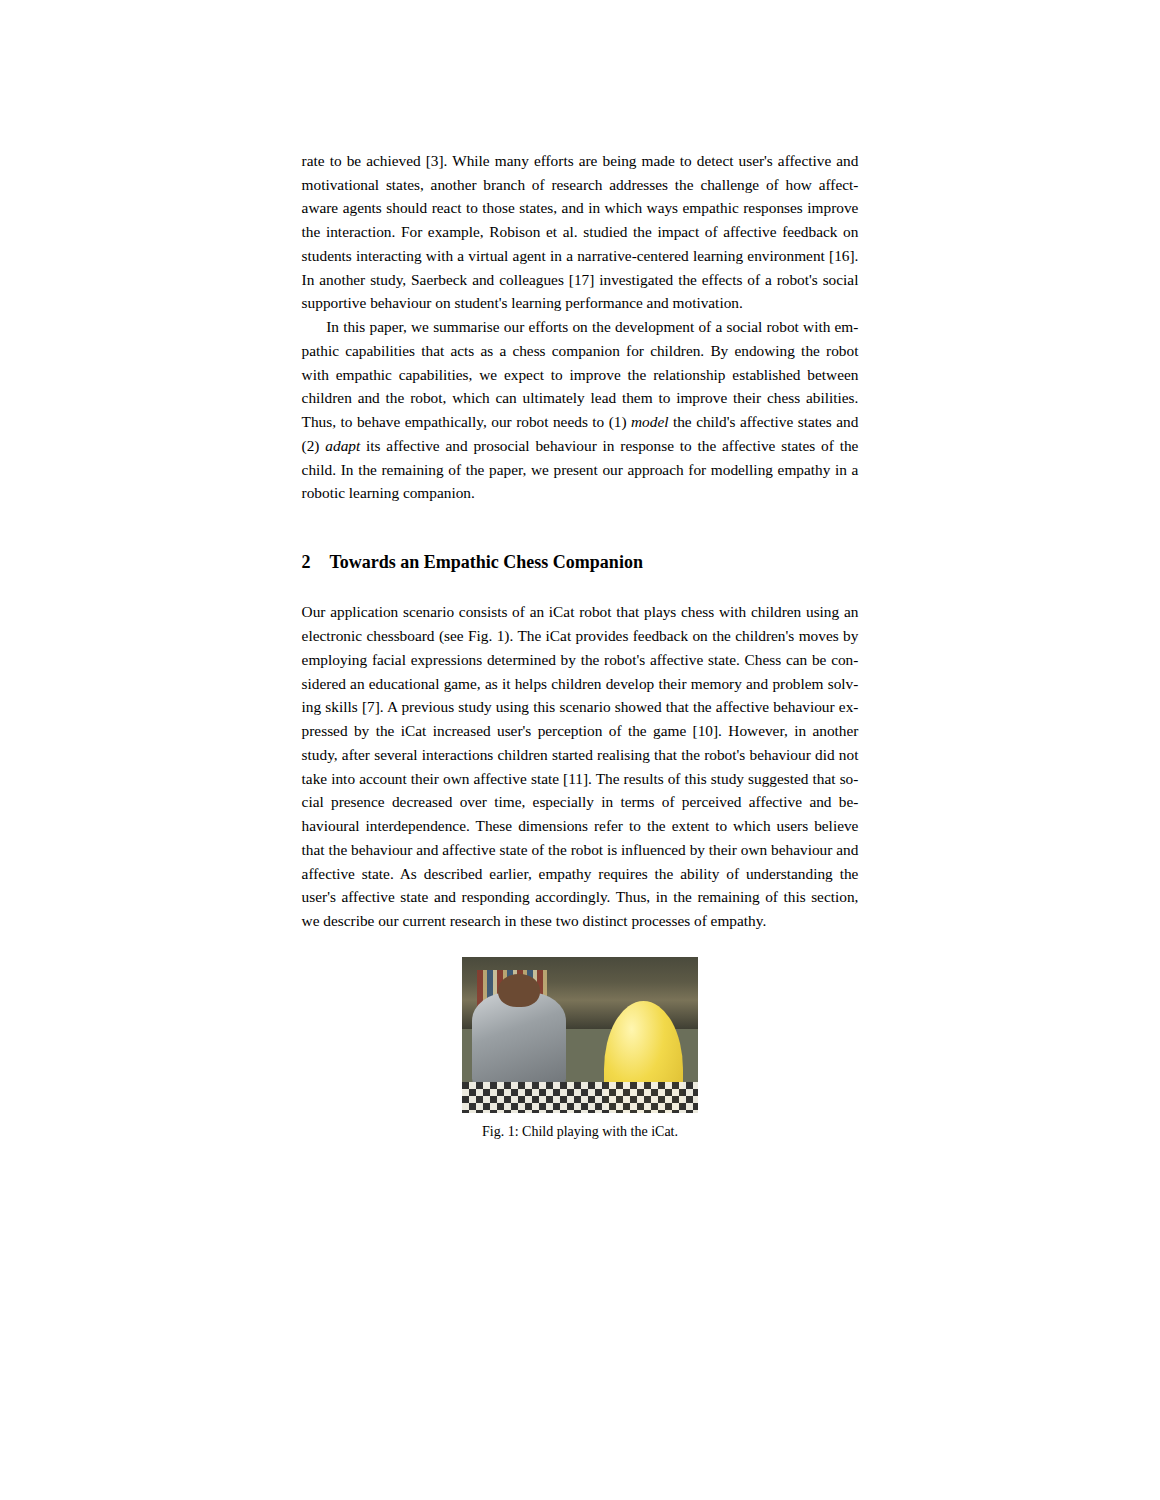rate to be achieved [3]. While many efforts are being made to detect user's affective and motivational states, another branch of research addresses the challenge of how affect-aware agents should react to those states, and in which ways empathic responses improve the interaction. For example, Robison et al. studied the impact of affective feedback on students interacting with a virtual agent in a narrative-centered learning environment [16]. In another study, Saerbeck and colleagues [17] investigated the effects of a robot's social supportive behaviour on student's learning performance and motivation.
In this paper, we summarise our efforts on the development of a social robot with empathic capabilities that acts as a chess companion for children. By endowing the robot with empathic capabilities, we expect to improve the relationship established between children and the robot, which can ultimately lead them to improve their chess abilities. Thus, to behave empathically, our robot needs to (1) model the child's affective states and (2) adapt its affective and prosocial behaviour in response to the affective states of the child. In the remaining of the paper, we present our approach for modelling empathy in a robotic learning companion.
2 Towards an Empathic Chess Companion
Our application scenario consists of an iCat robot that plays chess with children using an electronic chessboard (see Fig. 1). The iCat provides feedback on the children's moves by employing facial expressions determined by the robot's affective state. Chess can be considered an educational game, as it helps children develop their memory and problem solving skills [7]. A previous study using this scenario showed that the affective behaviour expressed by the iCat increased user's perception of the game [10]. However, in another study, after several interactions children started realising that the robot's behaviour did not take into account their own affective state [11]. The results of this study suggested that social presence decreased over time, especially in terms of perceived affective and behavioural interdependence. These dimensions refer to the extent to which users believe that the behaviour and affective state of the robot is influenced by their own behaviour and affective state. As described earlier, empathy requires the ability of understanding the user's affective state and responding accordingly. Thus, in the remaining of this section, we describe our current research in these two distinct processes of empathy.
Fig. 1: Child playing with the iCat.